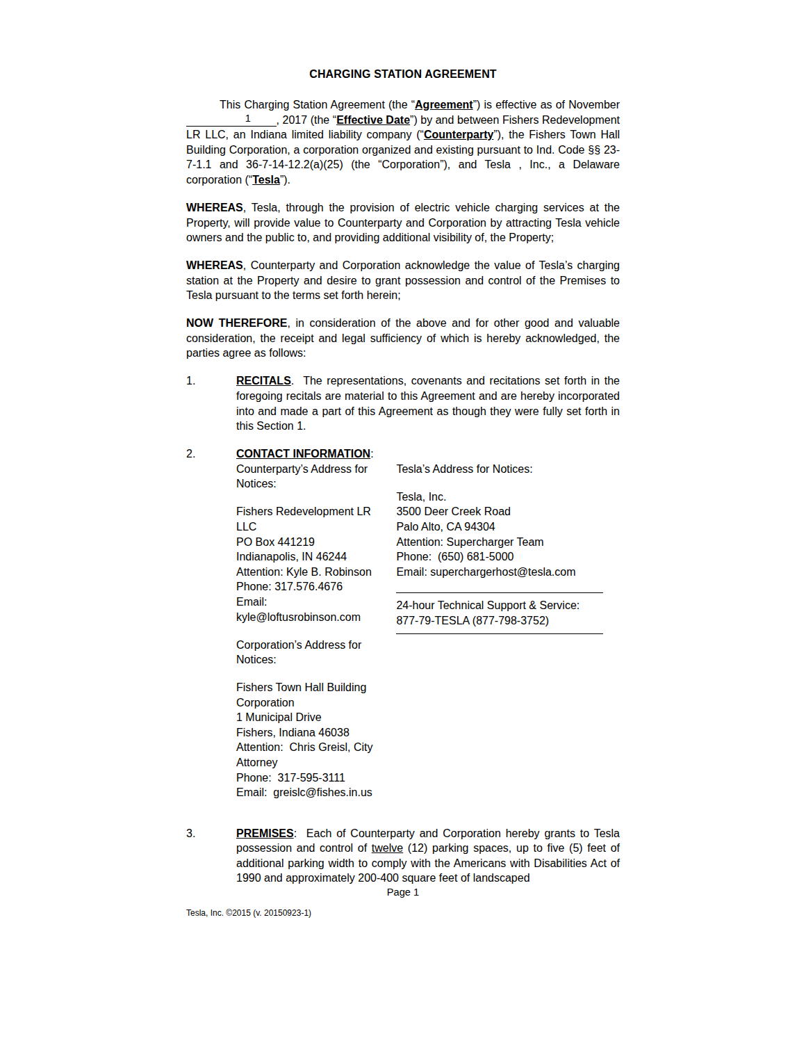CHARGING STATION AGREEMENT
This Charging Station Agreement (the “Agreement”) is effective as of November1, 2017 (the “Effective Date”) by and between Fishers Redevelopment LR LLC, an Indiana limited liability company (“Counterparty”), the Fishers Town Hall Building Corporation, a corporation organized and existing pursuant to Ind. Code §§ 23-7-1.1 and 36-7-14-12.2(a)(25) (the “Corporation”), and Tesla , Inc., a Delaware corporation (“Tesla”).
WHEREAS, Tesla, through the provision of electric vehicle charging services at the Property, will provide value to Counterparty and Corporation by attracting Tesla vehicle owners and the public to, and providing additional visibility of, the Property;
WHEREAS, Counterparty and Corporation acknowledge the value of Tesla’s charging station at the Property and desire to grant possession and control of the Premises to Tesla pursuant to the terms set forth herein;
NOW THEREFORE, in consideration of the above and for other good and valuable consideration, the receipt and legal sufficiency of which is hereby acknowledged, the parties agree as follows:
RECITALS. The representations, covenants and recitations set forth in the foregoing recitals are material to this Agreement and are hereby incorporated into and made a part of this Agreement as though they were fully set forth in this Section 1.
CONTACT INFORMATION:
Counterparty’s Address for Notices:
Fishers Redevelopment LR LLC
PO Box 441219
Indianapolis, IN 46244
Attention: Kyle B. Robinson
Phone: 317.576.4676
Email: kyle@loftusrobinson.com
Corporation’s Address for Notices:
Fishers Town Hall Building Corporation
1 Municipal Drive
Fishers, Indiana 46038
Attention: Chris Greisl, City Attorney
Phone: 317-595-3111
Email: greislc@fishes.in.us
Tesla’s Address for Notices:
Tesla, Inc.
3500 Deer Creek Road
Palo Alto, CA 94304
Attention: Supercharger Team
Phone: (650) 681-5000
Email: superchargerhost@tesla.com
24-hour Technical Support & Service:
877-79-TESLA (877-798-3752)
PREMISES: Each of Counterparty and Corporation hereby grants to Tesla possession and control of twelve (12) parking spaces, up to five (5) feet of additional parking width to comply with the Americans with Disabilities Act of 1990 and approximately 200-400 square feet of landscaped
Page 1
Tesla, Inc. ©2015 (v. 20150923-1)